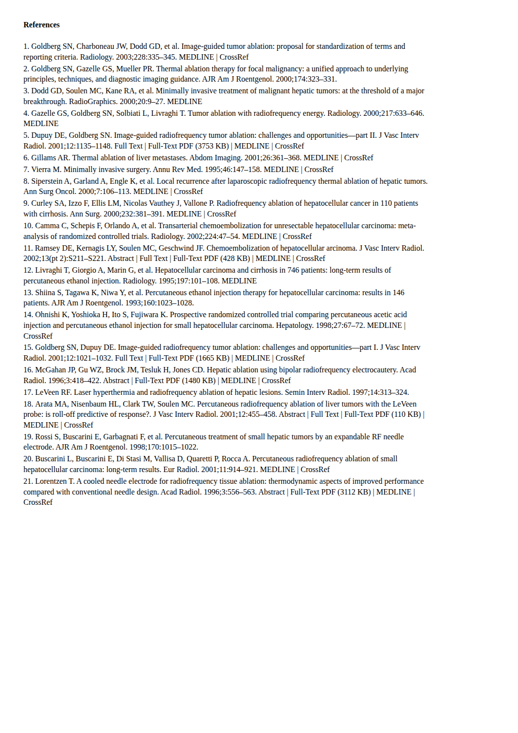References
1. Goldberg SN, Charboneau JW, Dodd GD, et al. Image-guided tumor ablation: proposal for standardization of terms and reporting criteria. Radiology. 2003;228:335–345. MEDLINE | CrossRef
2. Goldberg SN, Gazelle GS, Mueller PR. Thermal ablation therapy for focal malignancy: a unified approach to underlying principles, techniques, and diagnostic imaging guidance. AJR Am J Roentgenol. 2000;174:323–331.
3. Dodd GD, Soulen MC, Kane RA, et al. Minimally invasive treatment of malignant hepatic tumors: at the threshold of a major breakthrough. RadioGraphics. 2000;20:9–27. MEDLINE
4. Gazelle GS, Goldberg SN, Solbiati L, Livraghi T. Tumor ablation with radiofrequency energy. Radiology. 2000;217:633–646. MEDLINE
5. Dupuy DE, Goldberg SN. Image-guided radiofrequency tumor ablation: challenges and opportunities—part II. J Vasc Interv Radiol. 2001;12:1135–1148. Full Text | Full-Text PDF (3753 KB) | MEDLINE | CrossRef
6. Gillams AR. Thermal ablation of liver metastases. Abdom Imaging. 2001;26:361–368. MEDLINE | CrossRef
7. Vierra M. Minimally invasive surgery. Annu Rev Med. 1995;46:147–158. MEDLINE | CrossRef
8. Siperstein A, Garland A, Engle K, et al. Local recurrence after laparoscopic radiofrequency thermal ablation of hepatic tumors. Ann Surg Oncol. 2000;7:106–113. MEDLINE | CrossRef
9. Curley SA, Izzo F, Ellis LM, Nicolas Vauthey J, Vallone P. Radiofrequency ablation of hepatocellular cancer in 110 patients with cirrhosis. Ann Surg. 2000;232:381–391. MEDLINE | CrossRef
10. Camma C, Schepis F, Orlando A, et al. Transarterial chemoembolization for unresectable hepatocellular carcinoma: meta-analysis of randomized controlled trials. Radiology. 2002;224:47–54. MEDLINE | CrossRef
11. Ramsey DE, Kernagis LY, Soulen MC, Geschwind JF. Chemoembolization of hepatocellular arcinoma. J Vasc Interv Radiol. 2002;13(pt 2):S211–S221. Abstract | Full Text | Full-Text PDF (428 KB) | MEDLINE | CrossRef
12. Livraghi T, Giorgio A, Marin G, et al. Hepatocellular carcinoma and cirrhosis in 746 patients: long-term results of percutaneous ethanol injection. Radiology. 1995;197:101–108. MEDLINE
13. Shiina S, Tagawa K, Niwa Y, et al. Percutaneous ethanol injection therapy for hepatocellular carcinoma: results in 146 patients. AJR Am J Roentgenol. 1993;160:1023–1028.
14. Ohnishi K, Yoshioka H, Ito S, Fujiwara K. Prospective randomized controlled trial comparing percutaneous acetic acid injection and percutaneous ethanol injection for small hepatocellular carcinoma. Hepatology. 1998;27:67–72. MEDLINE | CrossRef
15. Goldberg SN, Dupuy DE. Image-guided radiofrequency tumor ablation: challenges and opportunities—part I. J Vasc Interv Radiol. 2001;12:1021–1032. Full Text | Full-Text PDF (1665 KB) | MEDLINE | CrossRef
16. McGahan JP, Gu WZ, Brock JM, Tesluk H, Jones CD. Hepatic ablation using bipolar radiofrequency electrocautery. Acad Radiol. 1996;3:418–422. Abstract | Full-Text PDF (1480 KB) | MEDLINE | CrossRef
17. LeVeen RF. Laser hyperthermia and radiofrequency ablation of hepatic lesions. Semin Interv Radiol. 1997;14:313–324.
18. Arata MA, Nisenbaum HL, Clark TW, Soulen MC. Percutaneous radiofrequency ablation of liver tumors with the LeVeen probe: is roll-off predictive of response?. J Vasc Interv Radiol. 2001;12:455–458. Abstract | Full Text | Full-Text PDF (110 KB) | MEDLINE | CrossRef
19. Rossi S, Buscarini E, Garbagnati F, et al. Percutaneous treatment of small hepatic tumors by an expandable RF needle electrode. AJR Am J Roentgenol. 1998;170:1015–1022.
20. Buscarini L, Buscarini E, Di Stasi M, Vallisa D, Quaretti P, Rocca A. Percutaneous radiofrequency ablation of small hepatocellular carcinoma: long-term results. Eur Radiol. 2001;11:914–921. MEDLINE | CrossRef
21. Lorentzen T. A cooled needle electrode for radiofrequency tissue ablation: thermodynamic aspects of improved performance compared with conventional needle design. Acad Radiol. 1996;3:556–563. Abstract | Full-Text PDF (3112 KB) | MEDLINE | CrossRef